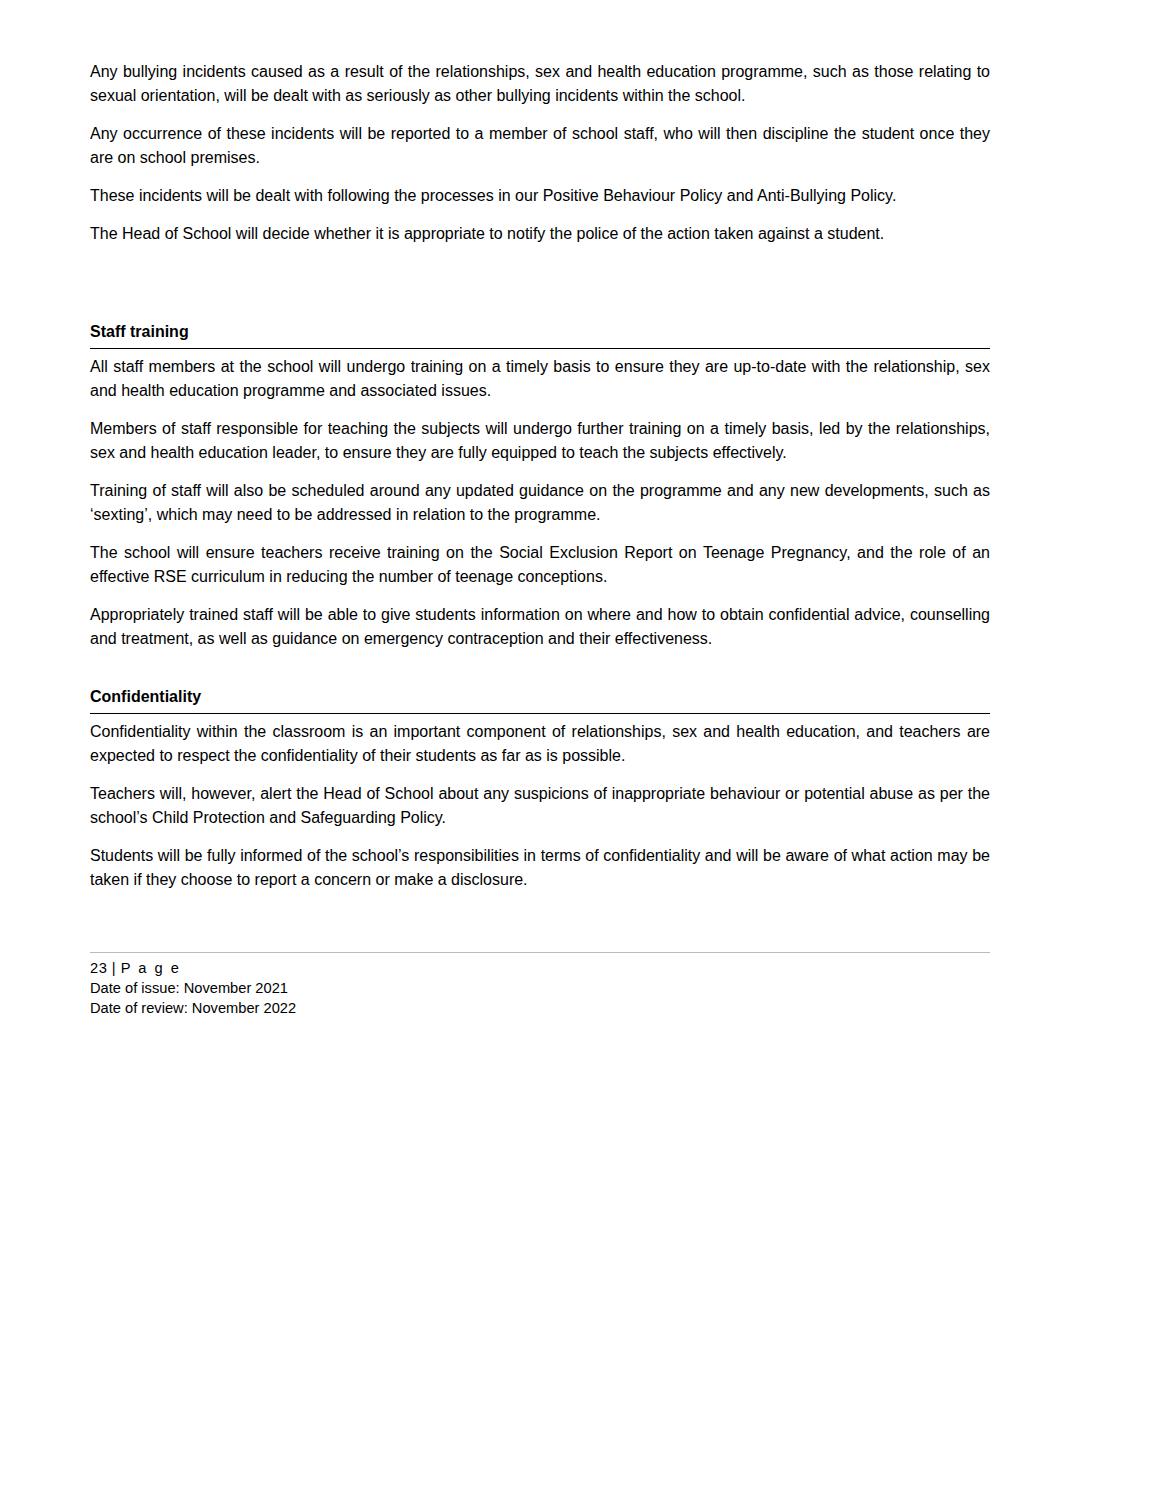Any bullying incidents caused as a result of the relationships, sex and health education programme, such as those relating to sexual orientation, will be dealt with as seriously as other bullying incidents within the school.
Any occurrence of these incidents will be reported to a member of school staff, who will then discipline the student once they are on school premises.
These incidents will be dealt with following the processes in our Positive Behaviour Policy and Anti-Bullying Policy.
The Head of School will decide whether it is appropriate to notify the police of the action taken against a student.
Staff training
All staff members at the school will undergo training on a timely basis to ensure they are up-to-date with the relationship, sex and health education programme and associated issues.
Members of staff responsible for teaching the subjects will undergo further training on a timely basis, led by the relationships, sex and health education leader, to ensure they are fully equipped to teach the subjects effectively.
Training of staff will also be scheduled around any updated guidance on the programme and any new developments, such as ‘sexting’, which may need to be addressed in relation to the programme.
The school will ensure teachers receive training on the Social Exclusion Report on Teenage Pregnancy, and the role of an effective RSE curriculum in reducing the number of teenage conceptions.
Appropriately trained staff will be able to give students information on where and how to obtain confidential advice, counselling and treatment, as well as guidance on emergency contraception and their effectiveness.
Confidentiality
Confidentiality within the classroom is an important component of relationships, sex and health education, and teachers are expected to respect the confidentiality of their students as far as is possible.
Teachers will, however, alert the Head of School about any suspicions of inappropriate behaviour or potential abuse as per the school’s Child Protection and Safeguarding Policy.
Students will be fully informed of the school’s responsibilities in terms of confidentiality and will be aware of what action may be taken if they choose to report a concern or make a disclosure.
23 | P a g e
Date of issue: November 2021
Date of review: November 2022